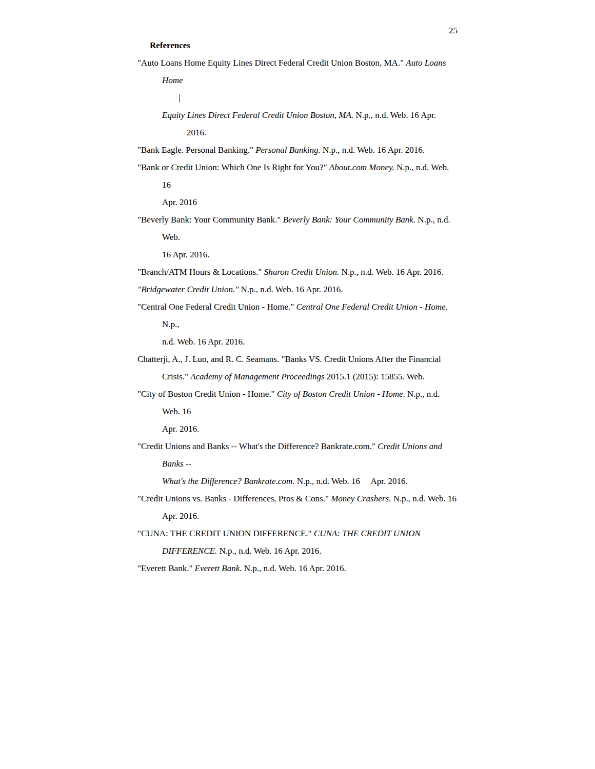25
References
"Auto Loans Home Equity Lines Direct Federal Credit Union Boston, MA." Auto Loans Home
Equity Lines Direct Federal Credit Union Boston, MA. N.p., n.d. Web. 16 Apr. 2016.
"Bank Eagle. Personal Banking." Personal Banking. N.p., n.d. Web. 16 Apr. 2016.
"Bank or Credit Union: Which One Is Right for You?" About.com Money. N.p., n.d. Web. 16
Apr. 2016
"Beverly Bank: Your Community Bank." Beverly Bank: Your Community Bank. N.p., n.d. Web.
16 Apr. 2016.
"Branch/ATM Hours & Locations." Sharon Credit Union. N.p., n.d. Web. 16 Apr. 2016.
"Bridgewater Credit Union." N.p., n.d. Web. 16 Apr. 2016.
"Central One Federal Credit Union - Home." Central One Federal Credit Union - Home. N.p.,
n.d. Web. 16 Apr. 2016.
Chatterji, A., J. Luo, and R. C. Seamans. "Banks VS. Credit Unions After the Financial
Crisis." Academy of Management Proceedings 2015.1 (2015): 15855. Web.
"City of Boston Credit Union - Home." City of Boston Credit Union - Home. N.p., n.d. Web. 16
Apr. 2016.
"Credit Unions and Banks -- What's the Difference? Bankrate.com." Credit Unions and Banks --
What's the Difference? Bankrate.com. N.p., n.d. Web. 16 Apr. 2016.
"Credit Unions vs. Banks - Differences, Pros & Cons." Money Crashers. N.p., n.d. Web. 16
Apr. 2016.
"CUNA: THE CREDIT UNION DIFFERENCE." CUNA: THE CREDIT UNION
DIFFERENCE. N.p., n.d. Web. 16 Apr. 2016.
"Everett Bank." Everett Bank. N.p., n.d. Web. 16 Apr. 2016.